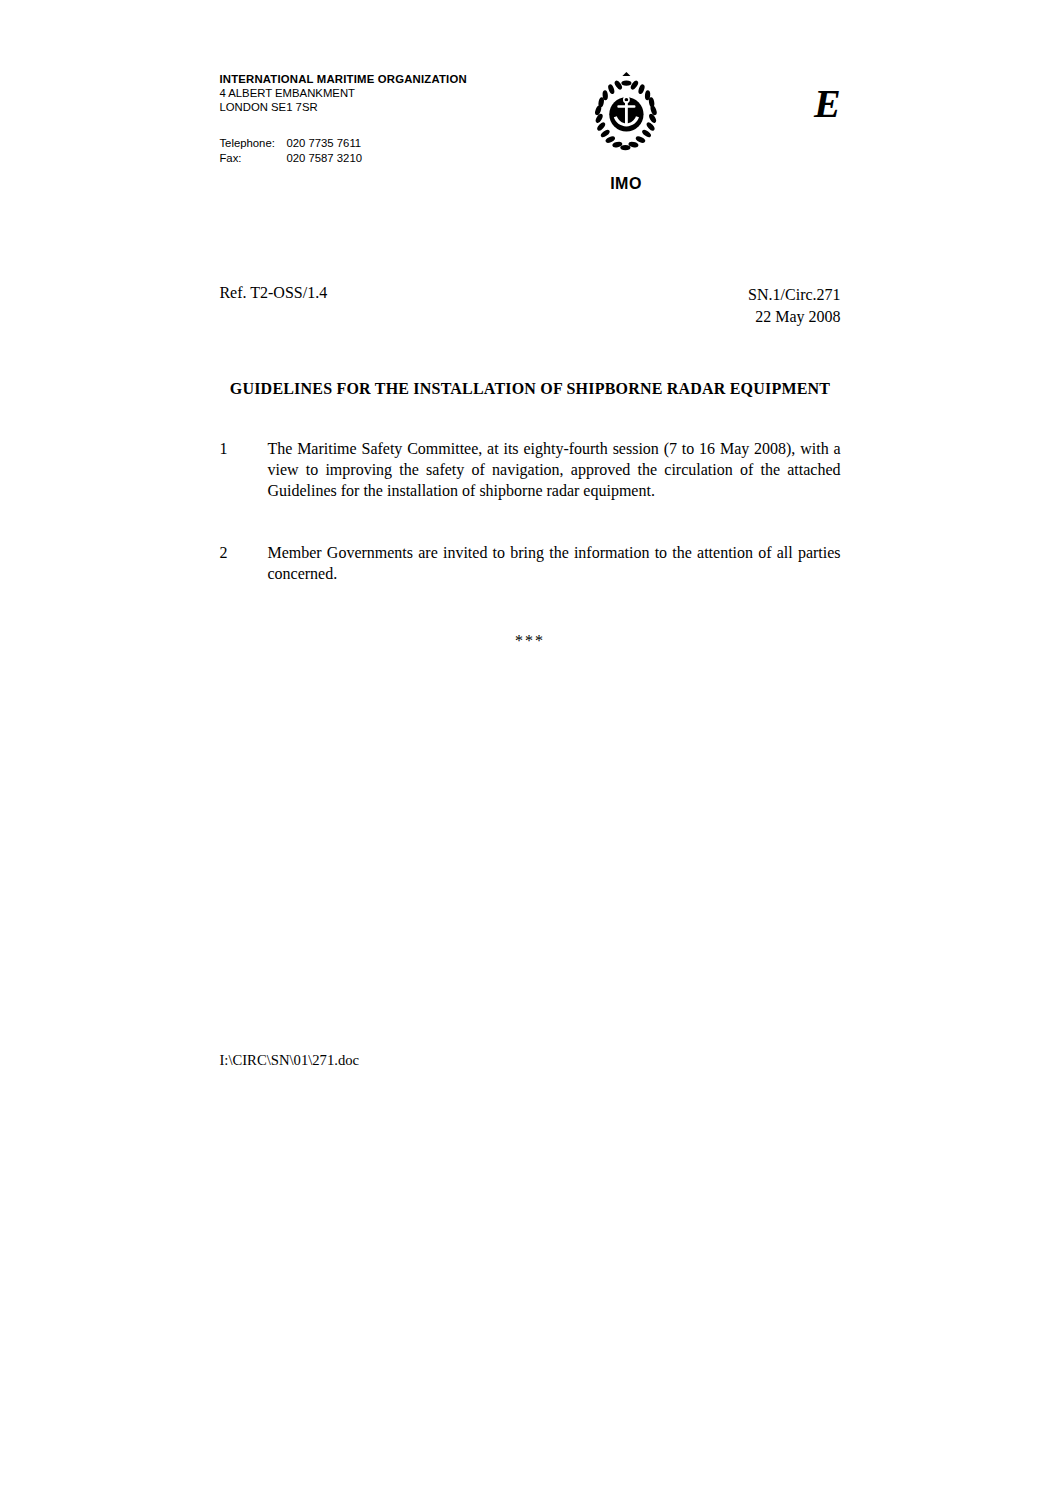INTERNATIONAL MARITIME ORGANIZATION
4 ALBERT EMBANKMENT
LONDON SE1 7SR
| Telephone: | 020 7735 7611 |
| Fax: | 020 7587 3210 |
IMO
E
Ref. T2-OSS/1.4
SN.1/Circ.271
22 May 2008
GUIDELINES FOR THE INSTALLATION OF SHIPBORNE RADAR EQUIPMENT
1 The Maritime Safety Committee, at its eighty-fourth session (7 to 16 May 2008), with a view to improving the safety of navigation, approved the circulation of the attached Guidelines for the installation of shipborne radar equipment.
2 Member Governments are invited to bring the information to the attention of all parties concerned.
***
I:\CIRC\SN\01\271.doc